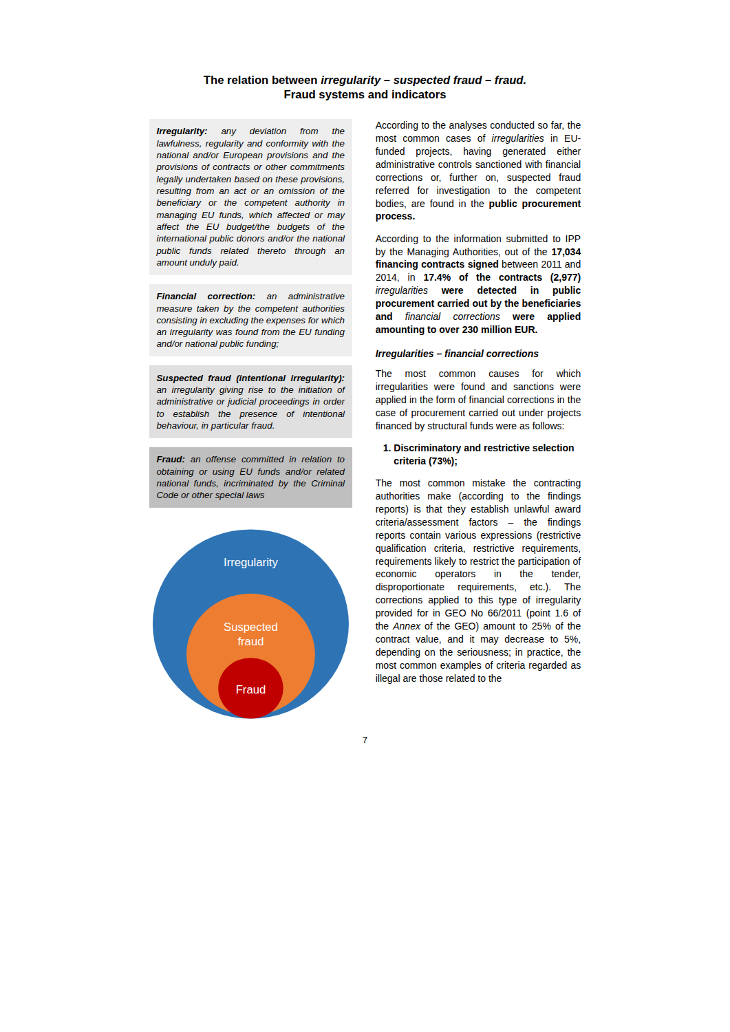The relation between irregularity – suspected fraud – fraud.
Fraud systems and indicators
Irregularity: any deviation from the lawfulness, regularity and conformity with the national and/or European provisions and the provisions of contracts or other commitments legally undertaken based on these provisions, resulting from an act or an omission of the beneficiary or the competent authority in managing EU funds, which affected or may affect the EU budget/the budgets of the international public donors and/or the national public funds related thereto through an amount unduly paid.
Financial correction: an administrative measure taken by the competent authorities consisting in excluding the expenses for which an irregularity was found from the EU funding and/or national public funding;
Suspected fraud (intentional irregularity): an irregularity giving rise to the initiation of administrative or judicial proceedings in order to establish the presence of intentional behaviour, in particular fraud.
Fraud: an offense committed in relation to obtaining or using EU funds and/or related national funds, incriminated by the Criminal Code or other special laws
Irregularity Suspected fraud Fraud
According to the analyses conducted so far, the most common cases of irregularities in EU-funded projects, having generated either administrative controls sanctioned with financial corrections or, further on, suspected fraud referred for investigation to the competent bodies, are found in the public procurement process.
According to the information submitted to IPP by the Managing Authorities, out of the 17,034 financing contracts signed between 2011 and 2014, in 17.4% of the contracts (2,977) irregularities were detected in public procurement carried out by the beneficiaries and financial corrections were applied amounting to over 230 million EUR.
Irregularities – financial corrections
The most common causes for which irregularities were found and sanctions were applied in the form of financial corrections in the case of procurement carried out under projects financed by structural funds were as follows:
Discriminatory and restrictive selection criteria (73%);
The most common mistake the contracting authorities make (according to the findings reports) is that they establish unlawful award criteria/assessment factors – the findings reports contain various expressions (restrictive qualification criteria, restrictive requirements, requirements likely to restrict the participation of economic operators in the tender, disproportionate requirements, etc.). The corrections applied to this type of irregularity provided for in GEO No 66/2011 (point 1.6 of the Annex of the GEO) amount to 25% of the contract value, and it may decrease to 5%, depending on the seriousness; in practice, the most common examples of criteria regarded as illegal are those related to the
7